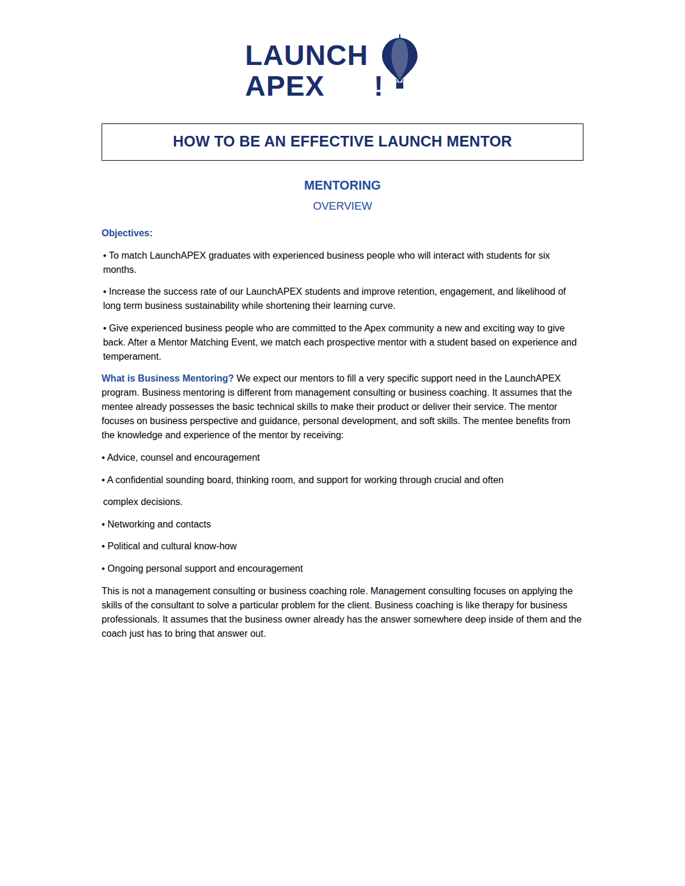LAUNCH APEX !
HOW TO BE AN EFFECTIVE LAUNCH MENTOR
MENTORING
OVERVIEW
Objectives:
• To match LaunchAPEX graduates with experienced business people who will interact with students for six months.
• Increase the success rate of our LaunchAPEX students and improve retention, engagement, and likelihood of long term business sustainability while shortening their learning curve.
• Give experienced business people who are committed to the Apex community a new and exciting way to give back. After a Mentor Matching Event, we match each prospective mentor with a student based on experience and temperament.
What is Business Mentoring? We expect our mentors to fill a very specific support need in the LaunchAPEX program. Business mentoring is different from management consulting or business coaching. It assumes that the mentee already possesses the basic technical skills to make their product or deliver their service. The mentor focuses on business perspective and guidance, personal development, and soft skills. The mentee benefits from the knowledge and experience of the mentor by receiving:
• Advice, counsel and encouragement
• A confidential sounding board, thinking room, and support for working through crucial and often
complex decisions.
• Networking and contacts
• Political and cultural know-how
• Ongoing personal support and encouragement
This is not a management consulting or business coaching role. Management consulting focuses on applying the skills of the consultant to solve a particular problem for the client. Business coaching is like therapy for business professionals. It assumes that the business owner already has the answer somewhere deep inside of them and the coach just has to bring that answer out.